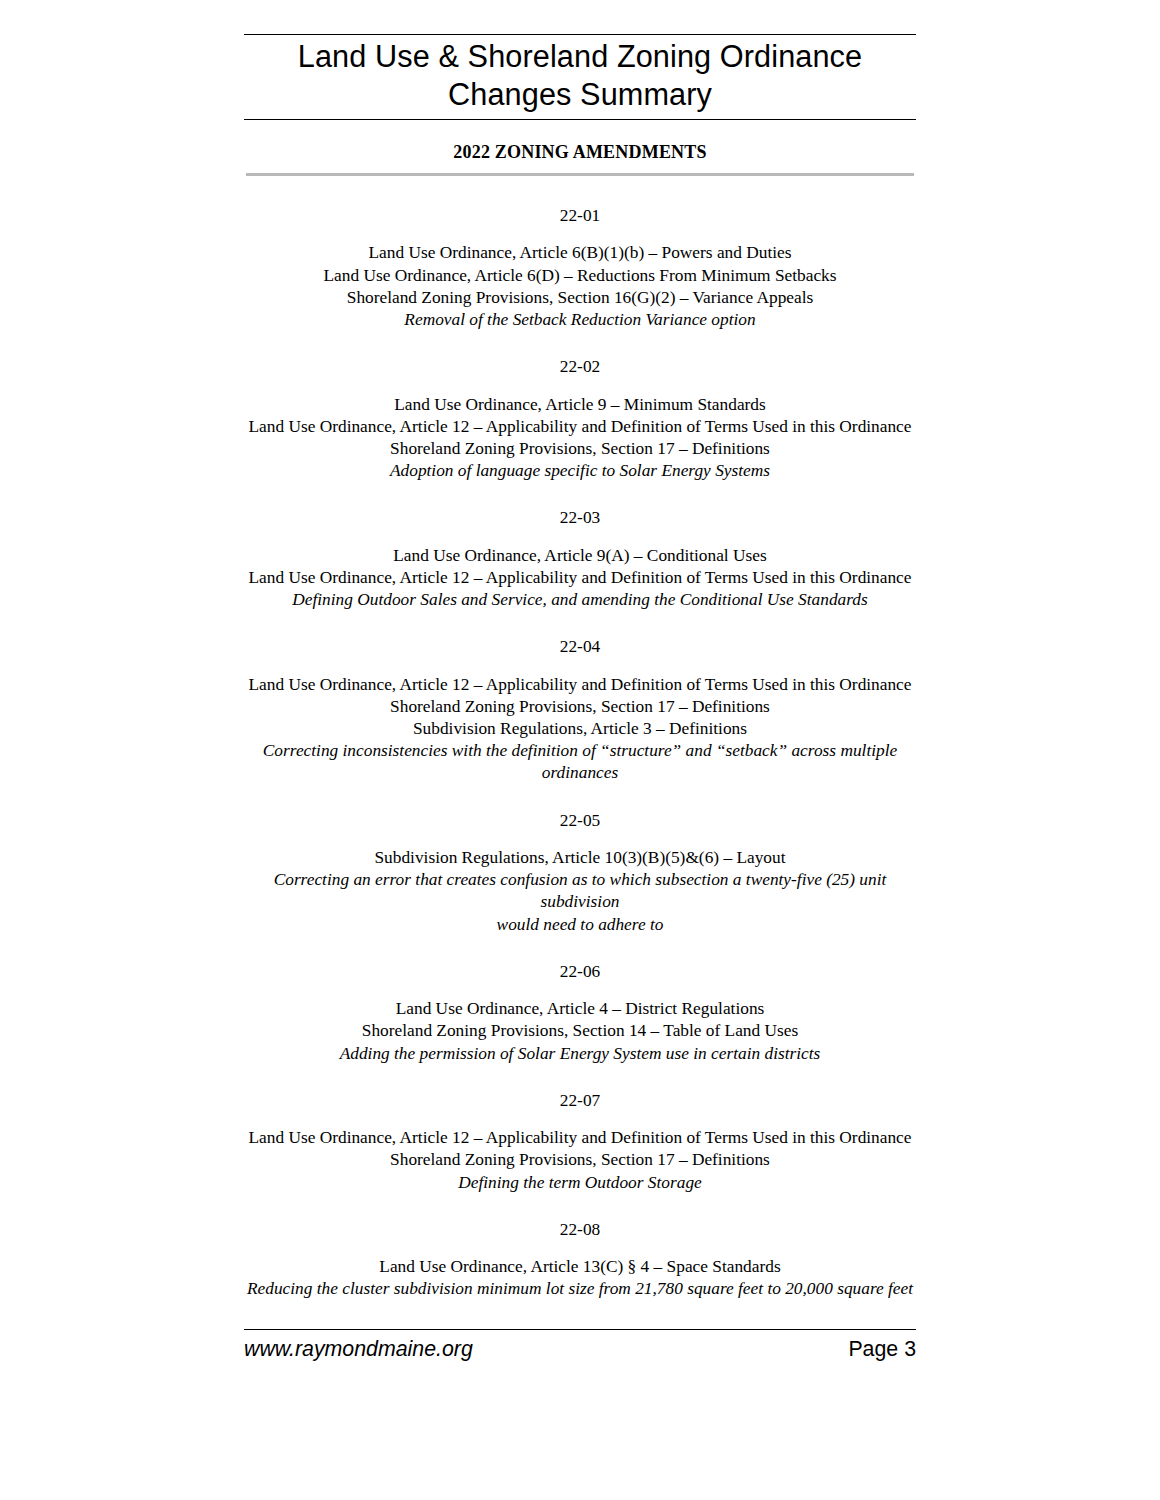Land Use & Shoreland Zoning Ordinance Changes Summary
2022 ZONING AMENDMENTS
22-01
Land Use Ordinance, Article 6(B)(1)(b) – Powers and Duties
Land Use Ordinance, Article 6(D) – Reductions From Minimum Setbacks
Shoreland Zoning Provisions, Section 16(G)(2) – Variance Appeals
Removal of the Setback Reduction Variance option
22-02
Land Use Ordinance, Article 9 – Minimum Standards
Land Use Ordinance, Article 12 – Applicability and Definition of Terms Used in this Ordinance
Shoreland Zoning Provisions, Section 17 – Definitions
Adoption of language specific to Solar Energy Systems
22-03
Land Use Ordinance, Article 9(A) – Conditional Uses
Land Use Ordinance, Article 12 – Applicability and Definition of Terms Used in this Ordinance
Defining Outdoor Sales and Service, and amending the Conditional Use Standards
22-04
Land Use Ordinance, Article 12 – Applicability and Definition of Terms Used in this Ordinance
Shoreland Zoning Provisions, Section 17 – Definitions
Subdivision Regulations, Article 3 – Definitions
Correcting inconsistencies with the definition of “structure” and “setback” across multiple ordinances
22-05
Subdivision Regulations, Article 10(3)(B)(5)&(6) – Layout
Correcting an error that creates confusion as to which subsection a twenty-five (25) unit subdivision
would need to adhere to
22-06
Land Use Ordinance, Article 4 – District Regulations
Shoreland Zoning Provisions, Section 14 – Table of Land Uses
Adding the permission of Solar Energy System use in certain districts
22-07
Land Use Ordinance, Article 12 – Applicability and Definition of Terms Used in this Ordinance
Shoreland Zoning Provisions, Section 17 – Definitions
Defining the term Outdoor Storage
22-08
Land Use Ordinance, Article 13(C) § 4 – Space Standards
Reducing the cluster subdivision minimum lot size from 21,780 square feet to 20,000 square feet
www.raymondmaine.org Page 3